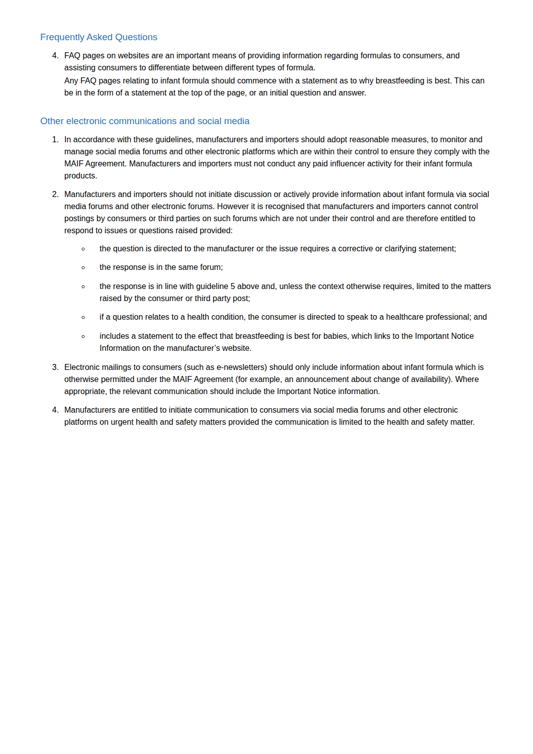Frequently Asked Questions
FAQ pages on websites are an important means of providing information regarding formulas to consumers, and assisting consumers to differentiate between different types of formula.
Any FAQ pages relating to infant formula should commence with a statement as to why breastfeeding is best. This can be in the form of a statement at the top of the page, or an initial question and answer.
Other electronic communications and social media
In accordance with these guidelines, manufacturers and importers should adopt reasonable measures, to monitor and manage social media forums and other electronic platforms which are within their control to ensure they comply with the MAIF Agreement. Manufacturers and importers must not conduct any paid influencer activity for their infant formula products.
Manufacturers and importers should not initiate discussion or actively provide information about infant formula via social media forums and other electronic forums. However it is recognised that manufacturers and importers cannot control postings by consumers or third parties on such forums which are not under their control and are therefore entitled to respond to issues or questions raised provided:
the question is directed to the manufacturer or the issue requires a corrective or clarifying statement;
the response is in the same forum;
the response is in line with guideline 5 above and, unless the context otherwise requires, limited to the matters raised by the consumer or third party post;
if a question relates to a health condition, the consumer is directed to speak to a healthcare professional; and
includes a statement to the effect that breastfeeding is best for babies, which links to the Important Notice Information on the manufacturer’s website.
Electronic mailings to consumers (such as e-newsletters) should only include information about infant formula which is otherwise permitted under the MAIF Agreement (for example, an announcement about change of availability). Where appropriate, the relevant communication should include the Important Notice information.
Manufacturers are entitled to initiate communication to consumers via social media forums and other electronic platforms on urgent health and safety matters provided the communication is limited to the health and safety matter.